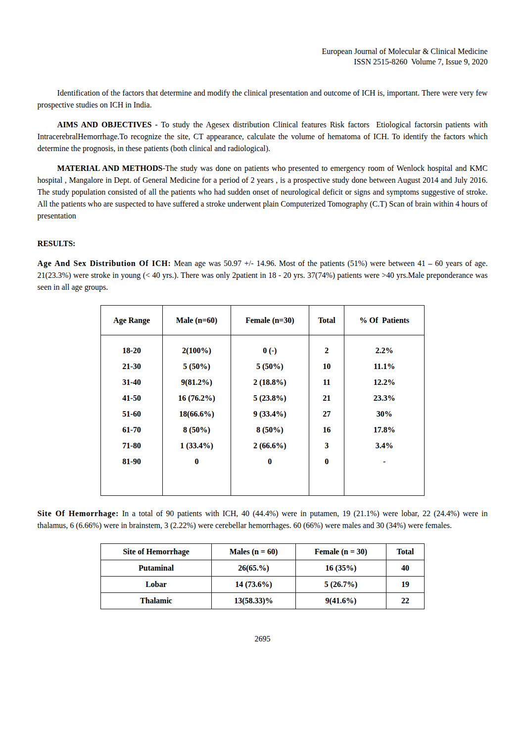European Journal of Molecular & Clinical Medicine
ISSN 2515-8260 Volume 7, Issue 9, 2020
Identification of the factors that determine and modify the clinical presentation and outcome of ICH is, important. There were very few prospective studies on ICH in India.
AIMS AND OBJECTIVES - To study the Agesex distribution Clinical features Risk factors Etiological factorsin patients with IntracerebralHemorrhage.To recognize the site, CT appearance, calculate the volume of hematoma of ICH. To identify the factors which determine the prognosis, in these patients (both clinical and radiological).
MATERIAL AND METHODS-The study was done on patients who presented to emergency room of Wenlock hospital and KMC hospital , Mangalore in Dept. of General Medicine for a period of 2 years , is a prospective study done between August 2014 and July 2016. The study population consisted of all the patients who had sudden onset of neurological deficit or signs and symptoms suggestive of stroke. All the patients who are suspected to have suffered a stroke underwent plain Computerized Tomography (C.T) Scan of brain within 4 hours of presentation
RESULTS:
Age And Sex Distribution Of ICH: Mean age was 50.97 +/- 14.96. Most of the patients (51%) were between 41 – 60 years of age. 21(23.3%) were stroke in young (< 40 yrs.). There was only 2patient in 18 - 20 yrs. 37(74%) patients were >40 yrs.Male preponderance was seen in all age groups.
| Age Range | Male (n=60) | Female (n=30) | Total | % Of Patients |
| --- | --- | --- | --- | --- |
| 18-20 | 2(100%) | 0 (-) | 2 | 2.2% |
| 21-30 | 5 (50%) | 5 (50%) | 10 | 11.1% |
| 31-40 | 9(81.2%) | 2 (18.8%) | 11 | 12.2% |
| 41-50 | 16 (76.2%) | 5 (23.8%) | 21 | 23.3% |
| 51-60 | 18(66.6%) | 9 (33.4%) | 27 | 30% |
| 61-70 | 8 (50%) | 8 (50%) | 16 | 17.8% |
| 71-80 | 1 (33.4%) | 2 (66.6%) | 3 | 3.4% |
| 81-90 | 0 | 0 | 0 | - |
Site Of Hemorrhage: In a total of 90 patients with ICH, 40 (44.4%) were in putamen, 19 (21.1%) were lobar, 22 (24.4%) were in thalamus, 6 (6.66%) were in brainstem, 3 (2.22%) were cerebellar hemorrhages. 60 (66%) were males and 30 (34%) were females.
| Site of Hemorrhage | Males (n = 60) | Female (n = 30) | Total |
| --- | --- | --- | --- |
| Putaminal | 26(65.%) | 16 (35%) | 40 |
| Lobar | 14 (73.6%) | 5 (26.7%) | 19 |
| Thalamic | 13(58.33)% | 9(41.6%) | 22 |
2695